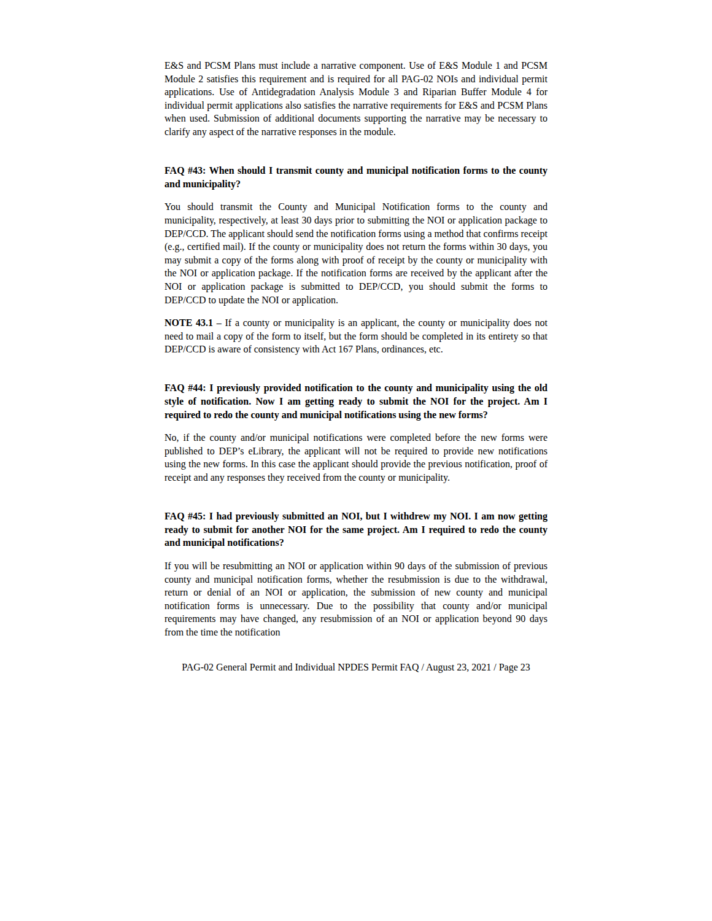E&S and PCSM Plans must include a narrative component. Use of E&S Module 1 and PCSM Module 2 satisfies this requirement and is required for all PAG-02 NOIs and individual permit applications. Use of Antidegradation Analysis Module 3 and Riparian Buffer Module 4 for individual permit applications also satisfies the narrative requirements for E&S and PCSM Plans when used. Submission of additional documents supporting the narrative may be necessary to clarify any aspect of the narrative responses in the module.
FAQ #43: When should I transmit county and municipal notification forms to the county and municipality?
You should transmit the County and Municipal Notification forms to the county and municipality, respectively, at least 30 days prior to submitting the NOI or application package to DEP/CCD. The applicant should send the notification forms using a method that confirms receipt (e.g., certified mail). If the county or municipality does not return the forms within 30 days, you may submit a copy of the forms along with proof of receipt by the county or municipality with the NOI or application package. If the notification forms are received by the applicant after the NOI or application package is submitted to DEP/CCD, you should submit the forms to DEP/CCD to update the NOI or application.
NOTE 43.1 – If a county or municipality is an applicant, the county or municipality does not need to mail a copy of the form to itself, but the form should be completed in its entirety so that DEP/CCD is aware of consistency with Act 167 Plans, ordinances, etc.
FAQ #44: I previously provided notification to the county and municipality using the old style of notification. Now I am getting ready to submit the NOI for the project. Am I required to redo the county and municipal notifications using the new forms?
No, if the county and/or municipal notifications were completed before the new forms were published to DEP’s eLibrary, the applicant will not be required to provide new notifications using the new forms. In this case the applicant should provide the previous notification, proof of receipt and any responses they received from the county or municipality.
FAQ #45: I had previously submitted an NOI, but I withdrew my NOI. I am now getting ready to submit for another NOI for the same project. Am I required to redo the county and municipal notifications?
If you will be resubmitting an NOI or application within 90 days of the submission of previous county and municipal notification forms, whether the resubmission is due to the withdrawal, return or denial of an NOI or application, the submission of new county and municipal notification forms is unnecessary. Due to the possibility that county and/or municipal requirements may have changed, any resubmission of an NOI or application beyond 90 days from the time the notification
PAG-02 General Permit and Individual NPDES Permit FAQ / August 23, 2021 / Page 23